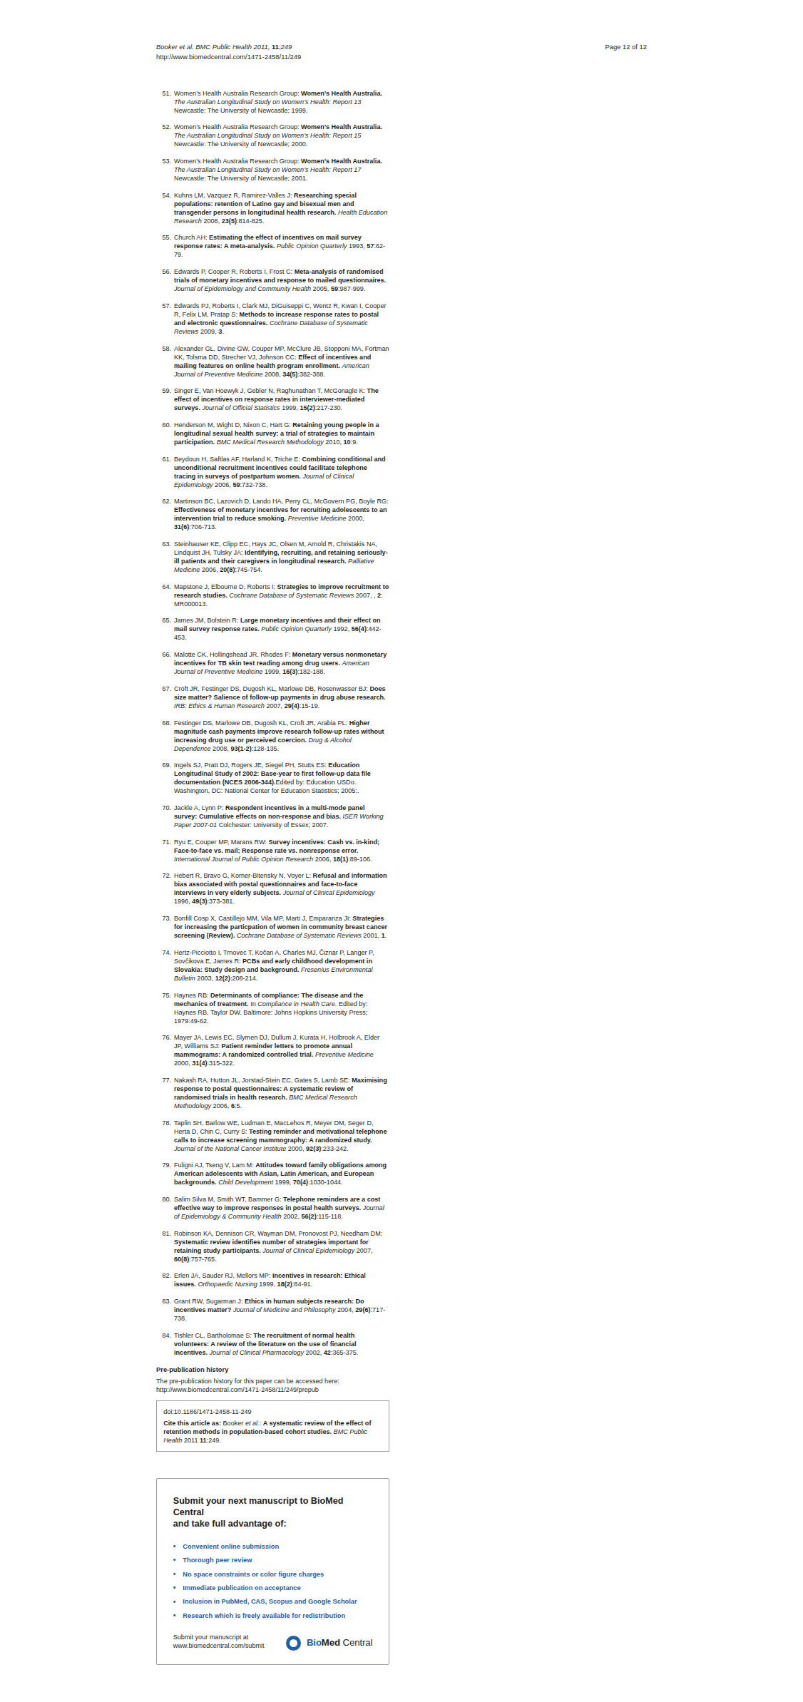Booker et al. BMC Public Health 2011, 11:249
http://www.biomedcentral.com/1471-2458/11/249
Page 12 of 12
Women’s Health Australia Research Group: Women’s Health Australia. The Australian Longitudinal Study on Women’s Health: Report 13 Newcastle: The University of Newcastle; 1999.
Women’s Health Australia Research Group: Women’s Health Australia. The Australian Longitudinal Study on Women’s Health: Report 15 Newcastle: The University of Newcastle; 2000.
Women’s Health Australia Research Group: Women’s Health Australia. The Australian Longitudinal Study on Women’s Health: Report 17 Newcastle: The University of Newcastle; 2001.
Kuhns LM, Vazquez R, Ramirez-Valles J: Researching special populations: retention of Latino gay and bisexual men and transgender persons in longitudinal health research. Health Education Research 2008, 23(5):814-825.
Church AH: Estimating the effect of incentives on mail survey response rates: A meta-analysis. Public Opinion Quarterly 1993, 57:62-79.
Edwards P, Cooper R, Roberts I, Frost C: Meta-analysis of randomised trials of monetary incentives and response to mailed questionnaires. Journal of Epidemiology and Community Health 2005, 59:987-999.
Edwards PJ, Roberts I, Clark MJ, DiGuiseppi C, Wentz R, Kwan I, Cooper R, Felix LM, Pratap S: Methods to increase response rates to postal and electronic questionnaires. Cochrane Database of Systematic Reviews 2009, 3.
Alexander GL, Divine GW, Couper MP, McClure JB, Stopponi MA, Fortman KK, Tolsma DD, Strecher VJ, Johnson CC: Effect of incentives and mailing features on online health program enrollment. American Journal of Preventive Medicine 2008, 34(5):382-388.
Singer E, Van Hoewyk J, Gebler N, Raghunathan T, McGonagle K: The effect of incentives on response rates in interviewer-mediated surveys. Journal of Official Statistics 1999, 15(2):217-230.
Henderson M, Wight D, Nixon C, Hart G: Retaining young people in a longitudinal sexual health survey: a trial of strategies to maintain participation. BMC Medical Research Methodology 2010, 10:9.
Beydoun H, Saftlas AF, Harland K, Triche E: Combining conditional and unconditional recruitment incentives could facilitate telephone tracing in surveys of postpartum women. Journal of Clinical Epidemiology 2006, 59:732-738.
Martinson BC, Lazovich D, Lando HA, Perry CL, McGovern PG, Boyle RG: Effectiveness of monetary incentives for recruiting adolescents to an intervention trial to reduce smoking. Preventive Medicine 2000, 31(6):706-713.
Steinhauser KE, Clipp EC, Hays JC, Olsen M, Arnold R, Christakis NA, Lindquist JH, Tulsky JA: Identifying, recruiting, and retaining seriously-ill patients and their caregivers in longitudinal research. Palliative Medicine 2006, 20(8):745-754.
Mapstone J, Elbourne D, Roberts I: Strategies to improve recruitment to research studies. Cochrane Database of Systematic Reviews 2007, , 2: MR000013.
James JM, Bolstein R: Large monetary incentives and their effect on mail survey response rates. Public Opinion Quarterly 1992, 56(4):442-453.
Malotte CK, Hollingshead JR, Rhodes F: Monetary versus nonmonetary incentives for TB skin test reading among drug users. American Journal of Preventive Medicine 1999, 16(3):182-188.
Croft JR, Festinger DS, Dugosh KL, Marlowe DB, Rosenwasser BJ: Does size matter? Salience of follow-up payments in drug abuse research. IRB: Ethics & Human Research 2007, 29(4):15-19.
Festinger DS, Marlowe DB, Dugosh KL, Croft JR, Arabia PL: Higher magnitude cash payments improve research follow-up rates without increasing drug use or perceived coercion. Drug & Alcohol Dependence 2008, 93(1-2):128-135.
Ingels SJ, Pratt DJ, Rogers JE, Siegel PH, Stutts ES: Education Longitudinal Study of 2002: Base-year to first follow-up data file documentation (NCES 2006-344). Edited by: Education USDo. Washington, DC: National Center for Education Statistics; 2005:.
Jackle A, Lynn P: Respondent incentives in a multi-mode panel survey: Cumulative effects on non-response and bias. ISER Working Paper 2007-01 Colchester: University of Essex; 2007.
Ryu E, Couper MP, Marans RW: Survey incentives: Cash vs. in-kind; Face-to-face vs. mail; Response rate vs. nonresponse error. International Journal of Public Opinion Research 2006, 18(1):89-106.
Hebert R, Bravo G, Korner-Bitensky N, Voyer L: Refusal and information bias associated with postal questionnaires and face-to-face interviews in very elderly subjects. Journal of Clinical Epidemiology 1996, 49(3):373-381.
Bonfill Cosp X, Castillejo MM, Vila MP, Marti J, Emparanza JI: Strategies for increasing the particpation of women in community breast cancer screening (Review). Cochrane Database of Systematic Reviews 2001, 1.
Hertz-Picciotto I, Trnovec T, Kočan A, Charles MJ, Čiznar P, Langer P, Sovčikova E, James R: PCBs and early childhood development in Slovakia: Study design and background. Fresenius Environmental Bulletin 2003, 12(2):208-214.
Haynes RB: Determinants of compliance: The disease and the mechanics of treatment. In Compliance in Health Care. Edited by: Haynes RB, Taylor DW. Baltimore: Johns Hopkins University Press; 1979:49-62.
Mayer JA, Lewis EC, Slymen DJ, Dullum J, Kurata H, Holbrook A, Elder JP, Williams SJ: Patient reminder letters to promote annual mammograms: A randomized controlled trial. Preventive Medicine 2000, 31(4):315-322.
Nakash RA, Hutton JL, Jorstad-Stein EC, Gates S, Lamb SE: Maximising response to postal questionnaires: A systematic review of randomised trials in health research. BMC Medical Research Methodology 2006, 6:5.
Taplin SH, Barlow WE, Ludman E, MacLehos R, Meyer DM, Seger D, Herta D, Chin C, Curry S: Testing reminder and motivational telephone calls to increase screening mammography: A randomized study. Journal of the National Cancer Institute 2000, 92(3):233-242.
Fuligni AJ, Tseng V, Lam M: Attitudes toward family obligations among American adolescents with Asian, Latin American, and European backgrounds. Child Development 1999, 70(4):1030-1044.
Salim Silva M, Smith WT, Bammer G: Telephone reminders are a cost effective way to improve responses in postal health surveys. Journal of Epidemiology & Community Health 2002, 56(2):115-118.
Robinson KA, Dennison CR, Wayman DM, Pronovost PJ, Needham DM: Systematic review identifies number of strategies important for retaining study participants. Journal of Clinical Epidemiology 2007, 60(8):757-765.
Erlen JA, Sauder RJ, Mellors MP: Incentives in research: Ethical issues. Orthopaedic Nursing 1999, 18(2):84-91.
Grant RW, Sugarman J: Ethics in human subjects research: Do incentives matter? Journal of Medicine and Philosophy 2004, 29(6):717-738.
Tishler CL, Bartholomae S: The recruitment of normal health volunteers: A review of the literature on the use of financial incentives. Journal of Clinical Pharmacology 2002, 42:365-375.
Pre-publication history
The pre-publication history for this paper can be accessed here:
http://www.biomedcentral.com/1471-2458/11/249/prepub
doi:10.1186/1471-2458-11-249
Cite this article as: Booker et al.: A systematic review of the effect of retention methods in population-based cohort studies. BMC Public Health 2011 11:249.
Submit your next manuscript to BioMed Central
and take full advantage of:
Convenient online submission
Thorough peer review
No space constraints or color figure charges
Immediate publication on acceptance
Inclusion in PubMed, CAS, Scopus and Google Scholar
Research which is freely available for redistribution
Submit your manuscript at
www.biomedcentral.com/submit
Bio Med Central